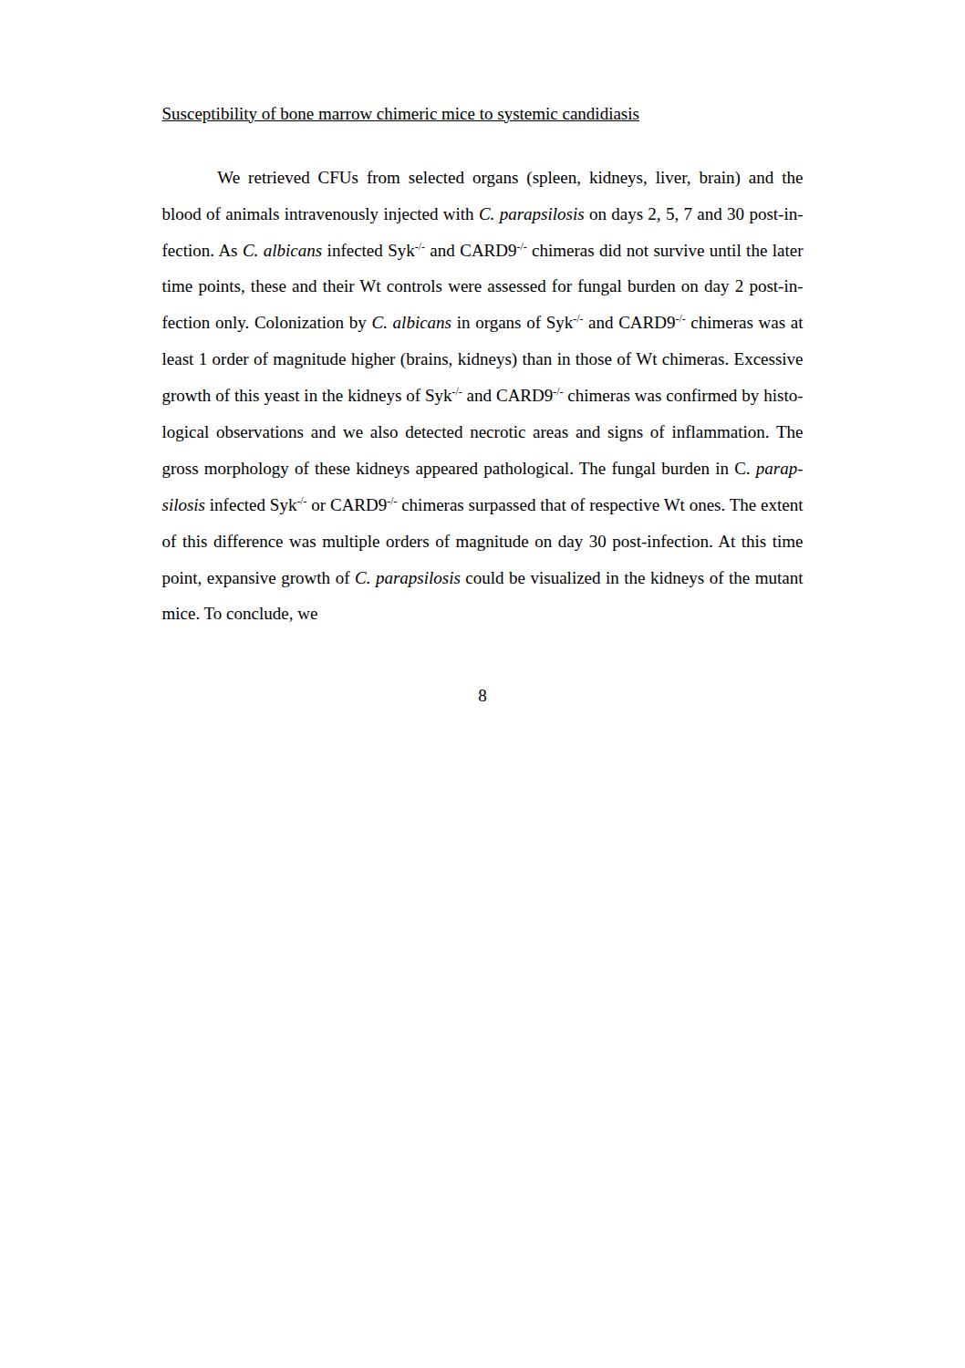Susceptibility of bone marrow chimeric mice to systemic candidiasis
We retrieved CFUs from selected organs (spleen, kidneys, liver, brain) and the blood of animals intravenously injected with C. parapsilosis on days 2, 5, 7 and 30 post-infection. As C. albicans infected Syk-/- and CARD9-/- chimeras did not survive until the later time points, these and their Wt controls were assessed for fungal burden on day 2 post-infection only. Colonization by C. albicans in organs of Syk-/- and CARD9-/- chimeras was at least 1 order of magnitude higher (brains, kidneys) than in those of Wt chimeras. Excessive growth of this yeast in the kidneys of Syk-/- and CARD9-/- chimeras was confirmed by histological observations and we also detected necrotic areas and signs of inflammation. The gross morphology of these kidneys appeared pathological. The fungal burden in C. parapsilosis infected Syk-/- or CARD9-/- chimeras surpassed that of respective Wt ones. The extent of this difference was multiple orders of magnitude on day 30 post-infection. At this time point, expansive growth of C. parapsilosis could be visualized in the kidneys of the mutant mice. To conclude, we
8